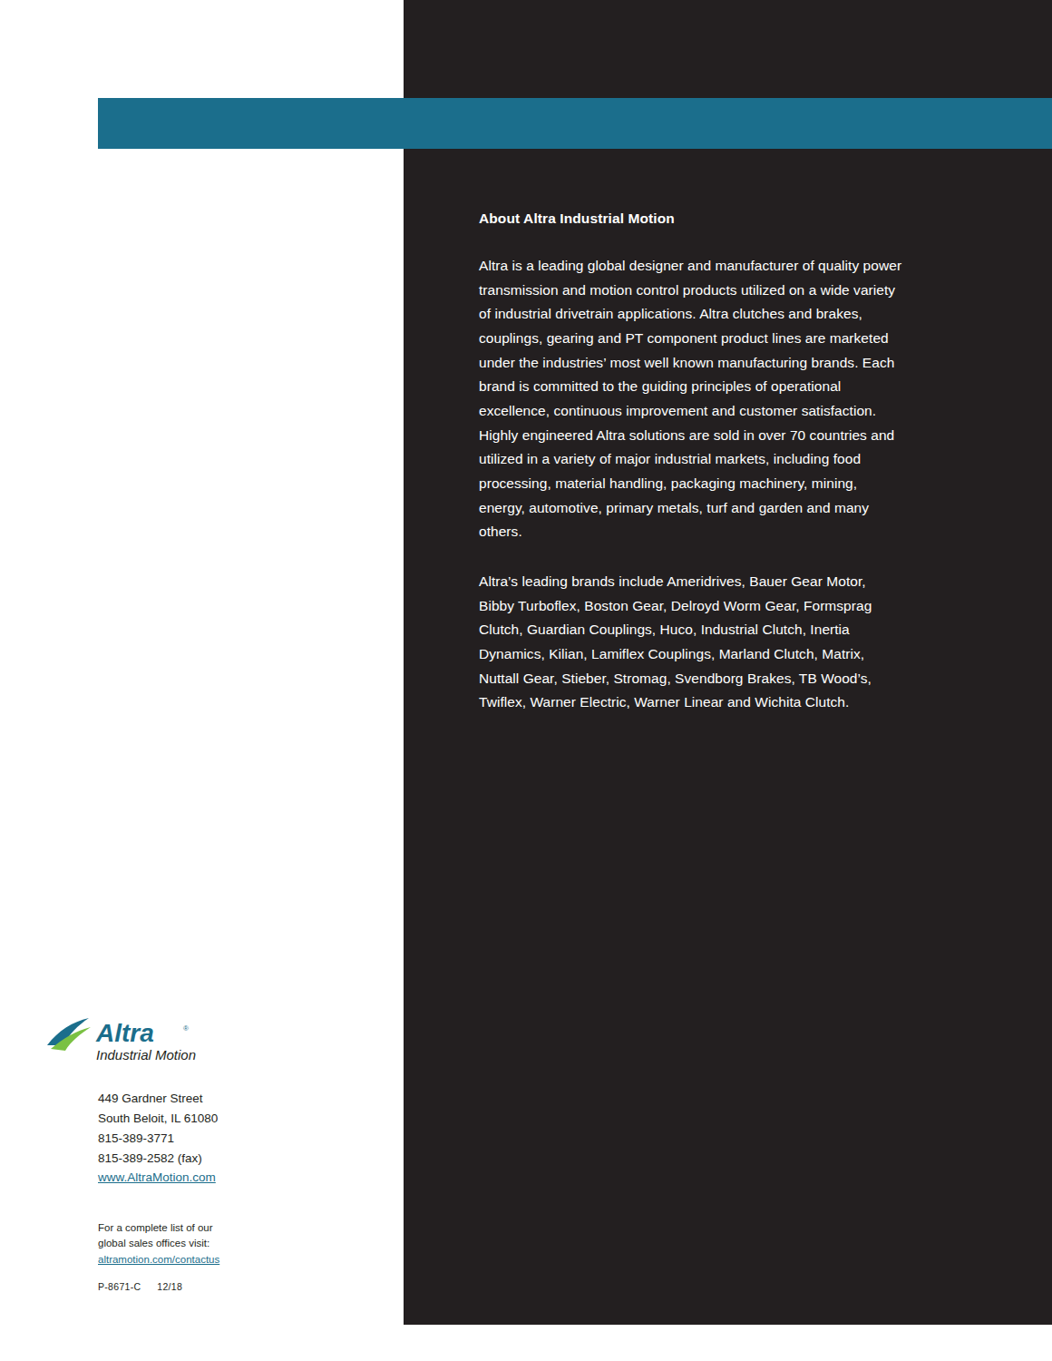About Altra Industrial Motion
Altra is a leading global designer and manufacturer of quality power transmission and motion control products utilized on a wide variety of industrial drivetrain applications. Altra clutches and brakes, couplings, gearing and PT component product lines are marketed under the industries’ most well known manufacturing brands. Each brand is committed to the guiding principles of operational excellence, continuous improvement and customer satisfaction. Highly engineered Altra solutions are sold in over 70 countries and utilized in a variety of major industrial markets, including food processing, material handling, packaging machinery, mining, energy, automotive, primary metals, turf and garden and many others.
Altra’s leading brands include Ameridrives, Bauer Gear Motor, Bibby Turboflex, Boston Gear, Delroyd Worm Gear, Formsprag Clutch, Guardian Couplings, Huco, Industrial Clutch, Inertia Dynamics, Kilian, Lamiflex Couplings, Marland Clutch, Matrix, Nuttall Gear, Stieber, Stromag, Svendborg Brakes, TB Wood’s, Twiflex, Warner Electric, Warner Linear and Wichita Clutch.
Altra ® Industrial Motion
449 Gardner Street
South Beloit, IL 61080
815-389-3771
815-389-2582 (fax)
www.AltraMotion.com
For a complete list of our
global sales offices visit:
altramotion.com/contactus
P-8671-C12/18